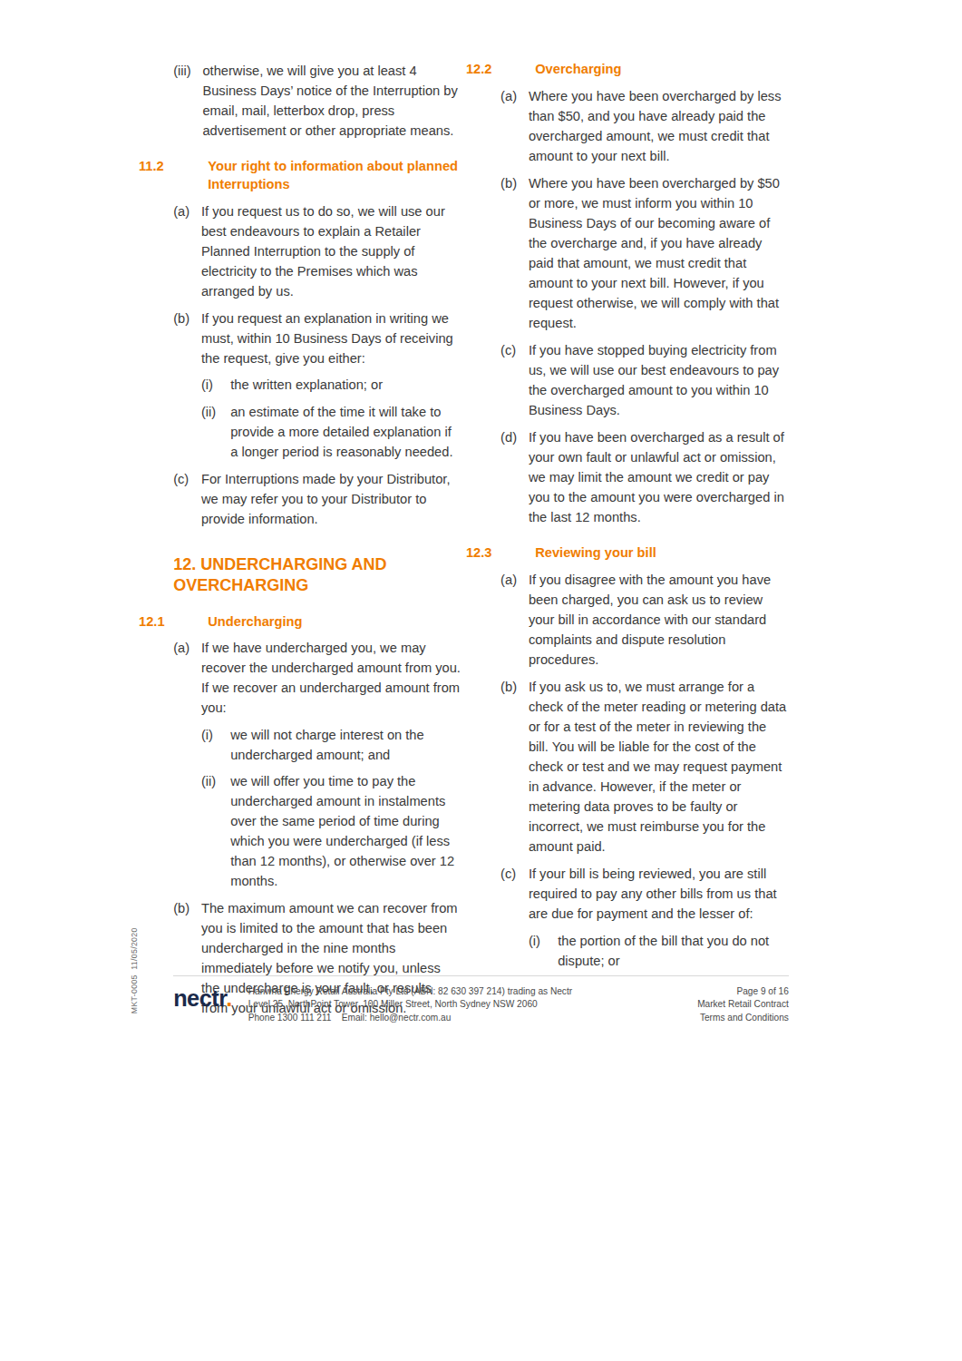(iii) otherwise, we will give you at least 4 Business Days’ notice of the Interruption by email, mail, letterbox drop, press advertisement or other appropriate means.
11.2 Your right to information about planned Interruptions
(a) If you request us to do so, we will use our best endeavours to explain a Retailer Planned Interruption to the supply of electricity to the Premises which was arranged by us.
(b) If you request an explanation in writing we must, within 10 Business Days of receiving the request, give you either:
(i) the written explanation; or
(ii) an estimate of the time it will take to provide a more detailed explanation if a longer period is reasonably needed.
(c) For Interruptions made by your Distributor, we may refer you to your Distributor to provide information.
12. Undercharging and overcharging
12.1 Undercharging
(a) If we have undercharged you, we may recover the undercharged amount from you. If we recover an undercharged amount from you:
(i) we will not charge interest on the undercharged amount; and
(ii) we will offer you time to pay the undercharged amount in instalments over the same period of time during which you were undercharged (if less than 12 months), or otherwise over 12 months.
(b) The maximum amount we can recover from you is limited to the amount that has been undercharged in the nine months immediately before we notify you, unless the undercharge is your fault, or results from your unlawful act or omission.
12.2 Overcharging
(a) Where you have been overcharged by less than $50, and you have already paid the overcharged amount, we must credit that amount to your next bill.
(b) Where you have been overcharged by $50 or more, we must inform you within 10 Business Days of our becoming aware of the overcharge and, if you have already paid that amount, we must credit that amount to your next bill. However, if you request otherwise, we will comply with that request.
(c) If you have stopped buying electricity from us, we will use our best endeavours to pay the overcharged amount to you within 10 Business Days.
(d) If you have been overcharged as a result of your own fault or unlawful act or omission, we may limit the amount we credit or pay you to the amount you were overcharged in the last 12 months.
12.3 Reviewing your bill
(a) If you disagree with the amount you have been charged, you can ask us to review your bill in accordance with our standard complaints and dispute resolution procedures.
(b) If you ask us to, we must arrange for a check of the meter reading or metering data or for a test of the meter in reviewing the bill. You will be liable for the cost of the check or test and we may request payment in advance. However, if the meter or metering data proves to be faulty or incorrect, we must reimburse you for the amount paid.
(c) If your bill is being reviewed, you are still required to pay any other bills from us that are due for payment and the lesser of:
(i) the portion of the bill that you do not dispute; or
MKT-0005 11/05/2020
nectr.
Hanwha Energy Retail Australia Pty Ltd (ABN: 82 630 397 214) trading as Nectr
Level 25, NorthPoint Tower, 100 Miller Street, North Sydney NSW 2060
Phone 1300 111 211 Email: hello@nectr.com.au
Page 9 of 16
Market Retail Contract
Terms and Conditions